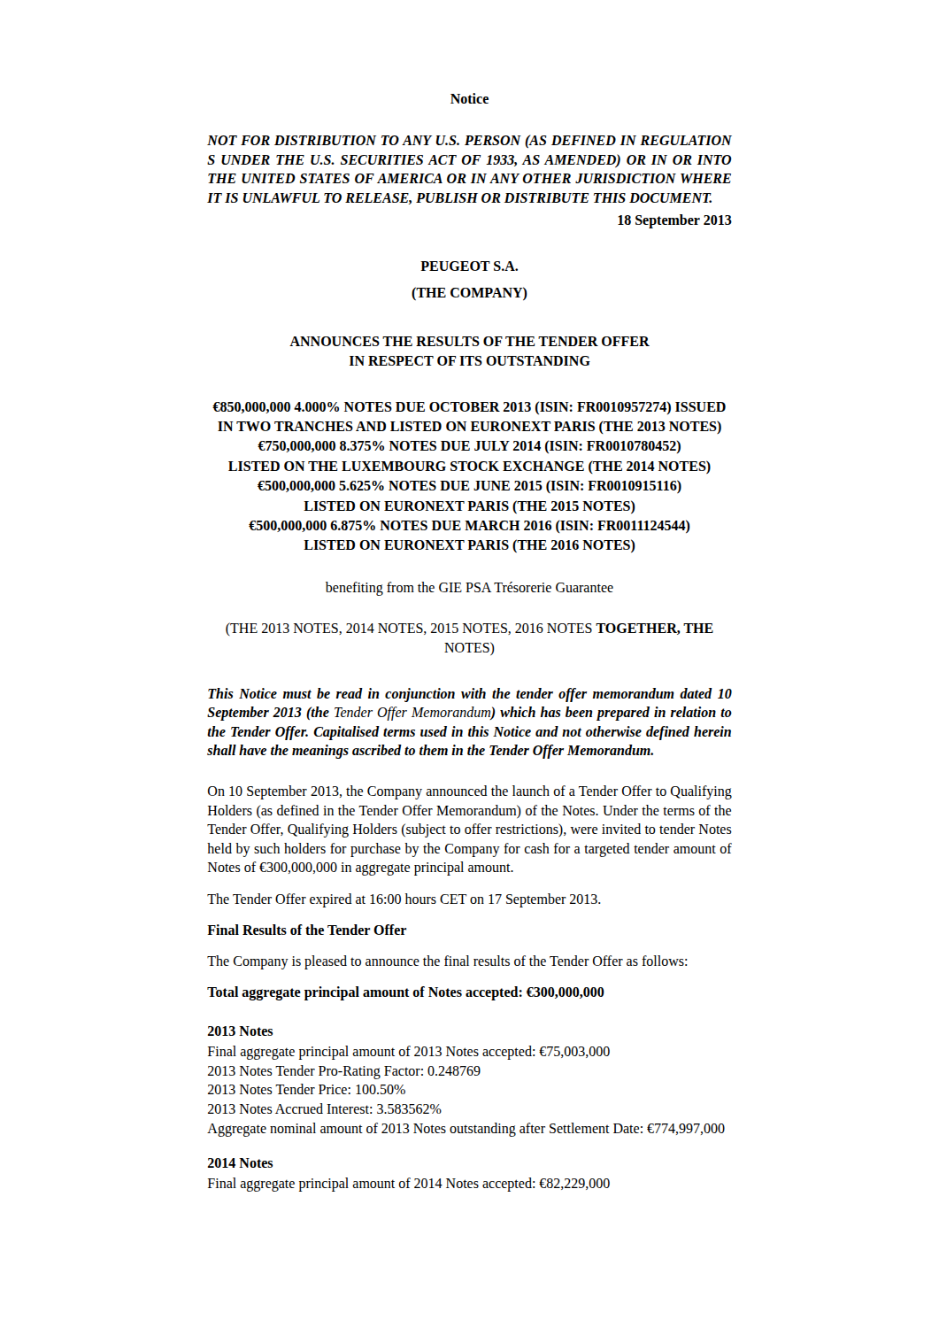Notice
NOT FOR DISTRIBUTION TO ANY U.S. PERSON (AS DEFINED IN REGULATION S UNDER THE U.S. SECURITIES ACT OF 1933, AS AMENDED) OR IN OR INTO THE UNITED STATES OF AMERICA OR IN ANY OTHER JURISDICTION WHERE IT IS UNLAWFUL TO RELEASE, PUBLISH OR DISTRIBUTE THIS DOCUMENT.
18 September 2013
PEUGEOT S.A.
(THE COMPANY)
ANNOUNCES THE RESULTS OF THE TENDER OFFER
IN RESPECT OF ITS OUTSTANDING
€850,000,000 4.000% NOTES DUE OCTOBER 2013 (ISIN: FR0010957274) ISSUED IN TWO TRANCHES AND LISTED ON EURONEXT PARIS (THE 2013 NOTES)
€750,000,000 8.375% NOTES DUE JULY 2014 (ISIN: FR0010780452)
LISTED ON THE LUXEMBOURG STOCK EXCHANGE (THE 2014 NOTES)
€500,000,000 5.625% NOTES DUE JUNE 2015 (ISIN: FR0010915116)
LISTED ON EURONEXT PARIS (THE 2015 NOTES)
€500,000,000 6.875% NOTES DUE MARCH 2016 (ISIN: FR0011124544)
LISTED ON EURONEXT PARIS (THE 2016 NOTES)
benefiting from the GIE PSA Trésorerie Guarantee
(THE 2013 NOTES, 2014 NOTES, 2015 NOTES, 2016 NOTES TOGETHER, THE NOTES)
This Notice must be read in conjunction with the tender offer memorandum dated 10 September 2013 (the Tender Offer Memorandum) which has been prepared in relation to the Tender Offer. Capitalised terms used in this Notice and not otherwise defined herein shall have the meanings ascribed to them in the Tender Offer Memorandum.
On 10 September 2013, the Company announced the launch of a Tender Offer to Qualifying Holders (as defined in the Tender Offer Memorandum) of the Notes. Under the terms of the Tender Offer, Qualifying Holders (subject to offer restrictions), were invited to tender Notes held by such holders for purchase by the Company for cash for a targeted tender amount of Notes of €300,000,000 in aggregate principal amount.
The Tender Offer expired at 16:00 hours CET on 17 September 2013.
Final Results of the Tender Offer
The Company is pleased to announce the final results of the Tender Offer as follows:
Total aggregate principal amount of Notes accepted: €300,000,000
2013 Notes
Final aggregate principal amount of 2013 Notes accepted: €75,003,000
2013 Notes Tender Pro-Rating Factor: 0.248769
2013 Notes Tender Price: 100.50%
2013 Notes Accrued Interest: 3.583562%
Aggregate nominal amount of 2013 Notes outstanding after Settlement Date: €774,997,000
2014 Notes
Final aggregate principal amount of 2014 Notes accepted: €82,229,000